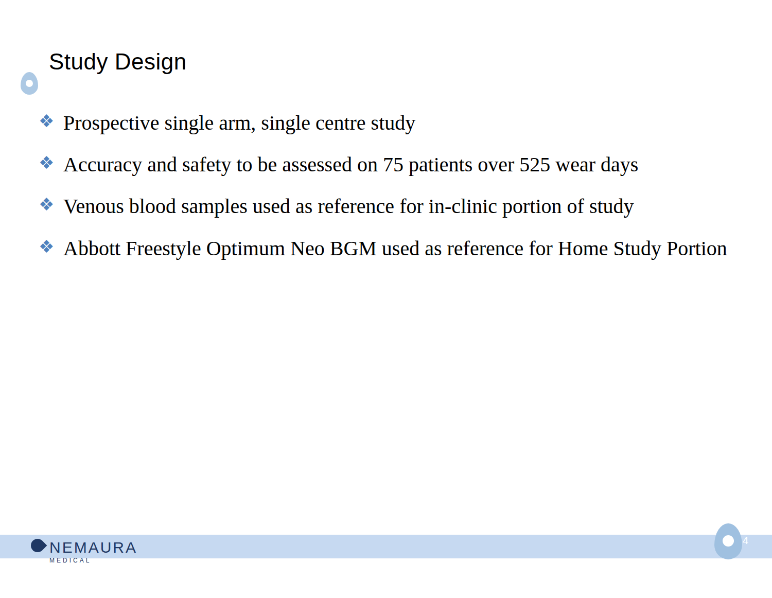Study Design
Prospective single arm, single centre study
Accuracy and safety to be assessed on 75 patients over 525 wear days
Venous blood samples used as reference for in-clinic portion of study
Abbott Freestyle Optimum Neo BGM used as reference for Home Study Portion
NEMAURA MEDICAL
4